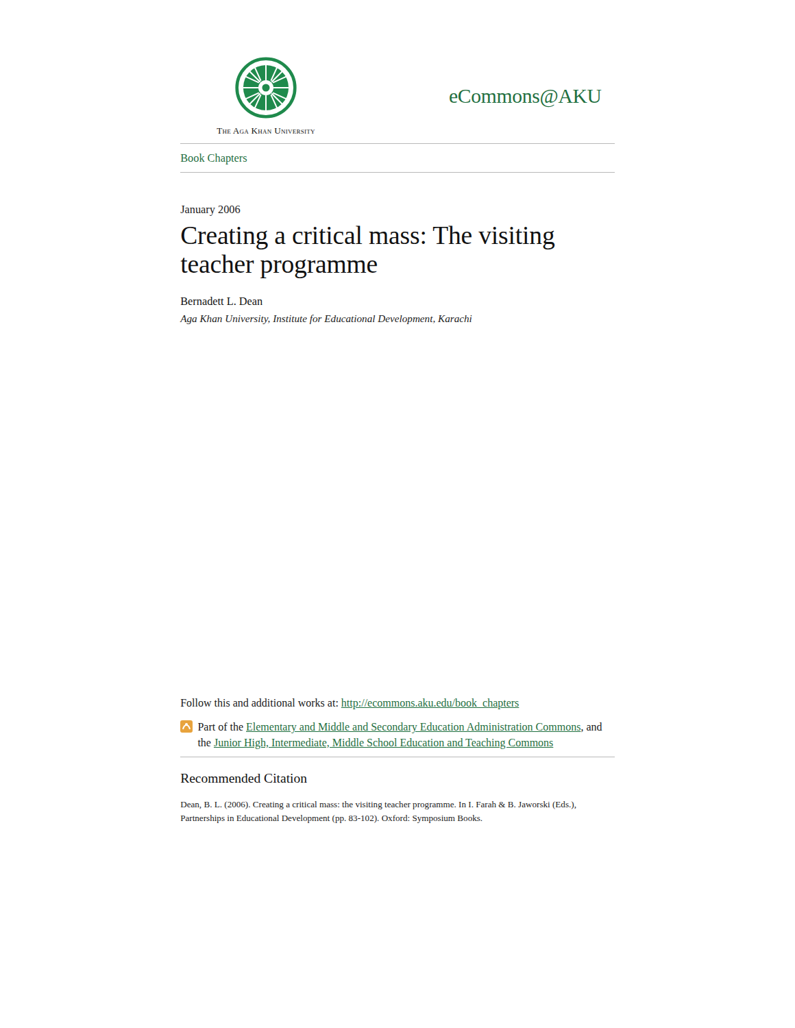The Aga Khan University
eCommons@AKU
Book Chapters
January 2006
Creating a critical mass: The visiting teacher programme
Bernadett L. Dean
Aga Khan University, Institute for Educational Development, Karachi
Follow this and additional works at: http://ecommons.aku.edu/book_chapters
Part of the Elementary and Middle and Secondary Education Administration Commons, and the Junior High, Intermediate, Middle School Education and Teaching Commons
Recommended Citation
Dean, B. L. (2006). Creating a critical mass: the visiting teacher programme. In I. Farah & B. Jaworski (Eds.), Partnerships in Educational Development (pp. 83-102). Oxford: Symposium Books.